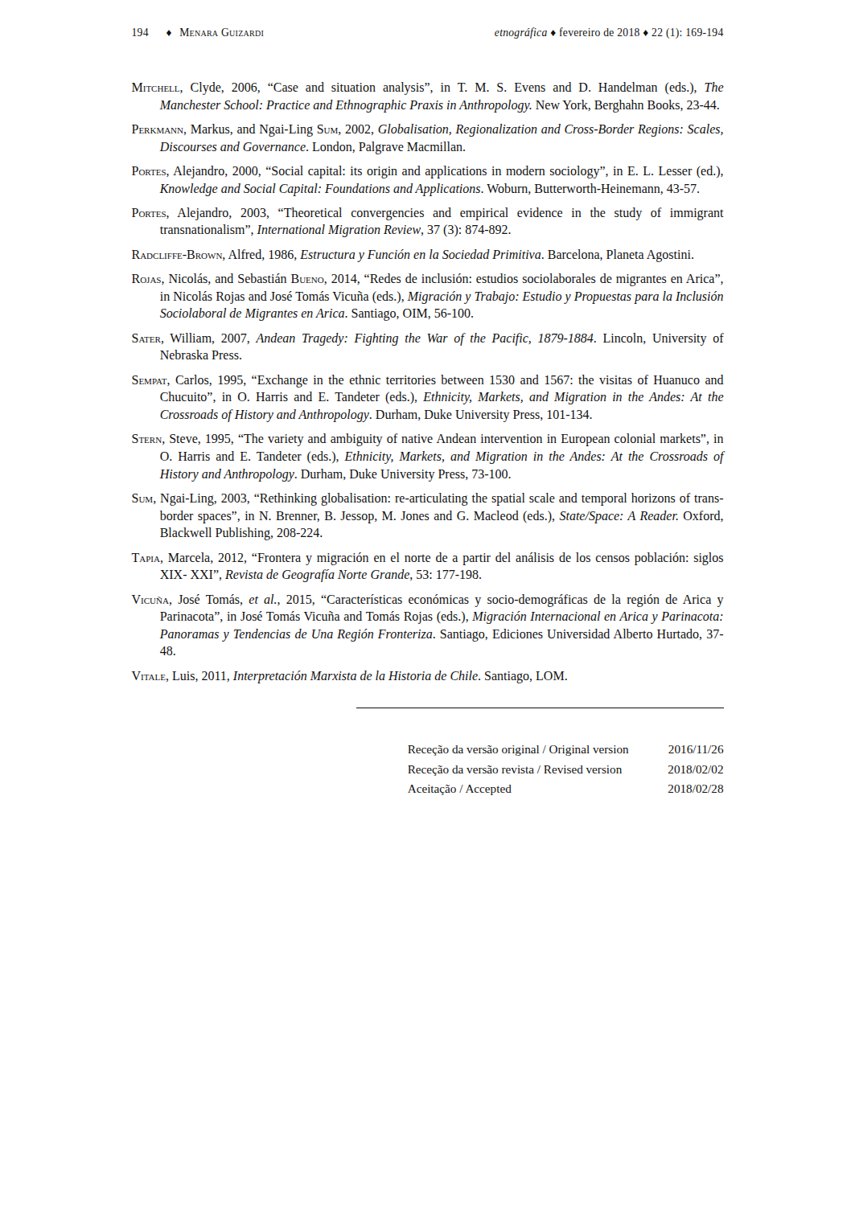194♦Menara Guizardi
etnográfica ♦ fevereiro de 2018 ♦ 22 (1): 169-194
Mitchell, Clyde, 2006, “Case and situation analysis”, in T. M. S. Evens and D. Handelman (eds.), The Manchester School: Practice and Ethnographic Praxis in Anthropology. New York, Berghahn Books, 23-44.
Perkmann, Markus, and Ngai-Ling Sum, 2002, Globalisation, Regionalization and Cross-Border Regions: Scales, Discourses and Governance. London, Palgrave Macmillan.
Portes, Alejandro, 2000, “Social capital: its origin and applications in modern sociology”, in E. L. Lesser (ed.), Knowledge and Social Capital: Foundations and Applications. Woburn, Butterworth-Heinemann, 43-57.
Portes, Alejandro, 2003, “Theoretical convergencies and empirical evidence in the study of immigrant transnationalism”, International Migration Review, 37 (3): 874-892.
Radcliffe-Brown, Alfred, 1986, Estructura y Función en la Sociedad Primitiva. Barcelona, Planeta Agostini.
Rojas, Nicolás, and Sebastián Bueno, 2014, “Redes de inclusión: estudios sociolaborales de migrantes en Arica”, in Nicolás Rojas and José Tomás Vicuña (eds.), Migración y Trabajo: Estudio y Propuestas para la Inclusión Sociolaboral de Migrantes en Arica. Santiago, OIM, 56-100.
Sater, William, 2007, Andean Tragedy: Fighting the War of the Pacific, 1879-1884. Lincoln, University of Nebraska Press.
Sempat, Carlos, 1995, “Exchange in the ethnic territories between 1530 and 1567: the visitas of Huanuco and Chucuito”, in O. Harris and E. Tandeter (eds.), Ethnicity, Markets, and Migration in the Andes: At the Crossroads of History and Anthropology. Durham, Duke University Press, 101-134.
Stern, Steve, 1995, “The variety and ambiguity of native Andean intervention in European colonial markets”, in O. Harris and E. Tandeter (eds.), Ethnicity, Markets, and Migration in the Andes: At the Crossroads of History and Anthropology. Durham, Duke University Press, 73-100.
Sum, Ngai-Ling, 2003, “Rethinking globalisation: re-articulating the spatial scale and temporal horizons of trans-border spaces”, in N. Brenner, B. Jessop, M. Jones and G. Macleod (eds.), State/Space: A Reader. Oxford, Blackwell Publishing, 208-224.
Tapia, Marcela, 2012, “Frontera y migración en el norte de a partir del análisis de los censos población: siglos XIX- XXI”, Revista de Geografía Norte Grande, 53: 177-198.
Vicuña, José Tomás, et al., 2015, “Características económicas y socio-demográficas de la región de Arica y Parinacota”, in José Tomás Vicuña and Tomás Rojas (eds.), Migración Internacional en Arica y Parinacota: Panoramas y Tendencias de Una Región Fronteriza. Santiago, Ediciones Universidad Alberto Hurtado, 37-48.
Vitale, Luis, 2011, Interpretación Marxista de la Historia de Chile. Santiago, LOM.
| Receção da versão original / Original version | 2016/11/26 |
| Receção da versão revista / Revised version | 2018/02/02 |
| Aceitação / Accepted | 2018/02/28 |